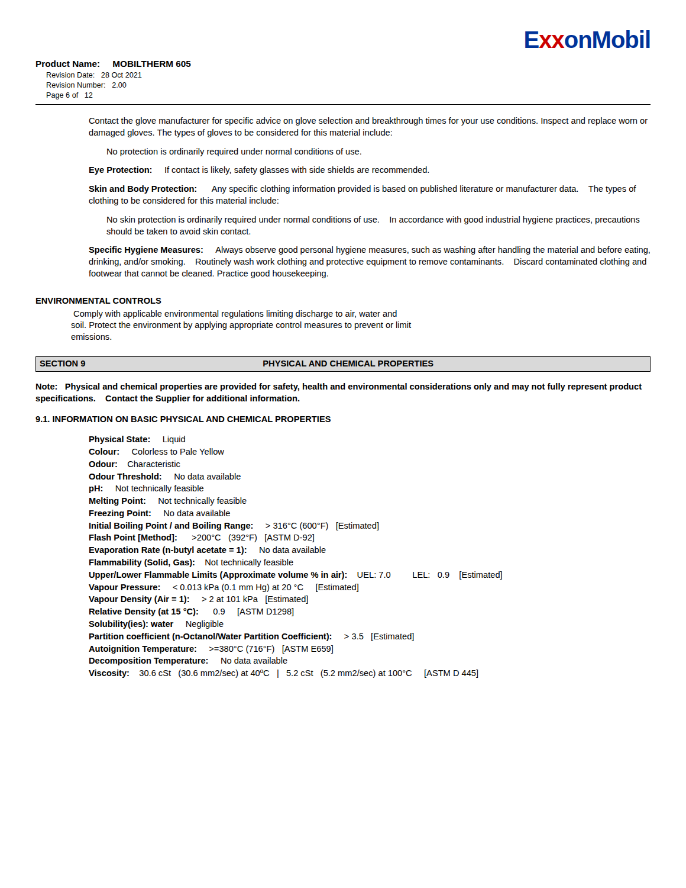Exx onMobil
Product Name: MOBILTHERM 605
Revision Date: 28 Oct 2021
Revision Number: 2.00
Page 6 of 12
Contact the glove manufacturer for specific advice on glove selection and breakthrough times for your use conditions. Inspect and replace worn or damaged gloves. The types of gloves to be considered for this material include:
No protection is ordinarily required under normal conditions of use.
Eye Protection: If contact is likely, safety glasses with side shields are recommended.
Skin and Body Protection: Any specific clothing information provided is based on published literature or manufacturer data. The types of clothing to be considered for this material include:
No skin protection is ordinarily required under normal conditions of use. In accordance with good industrial hygiene practices, precautions should be taken to avoid skin contact.
Specific Hygiene Measures: Always observe good personal hygiene measures, such as washing after handling the material and before eating, drinking, and/or smoking. Routinely wash work clothing and protective equipment to remove contaminants. Discard contaminated clothing and footwear that cannot be cleaned. Practice good housekeeping.
ENVIRONMENTAL CONTROLS
Comply with applicable environmental regulations limiting discharge to air, water and
soil. Protect the environment by applying appropriate control measures to prevent or limit
emissions.
SECTION 9 PHYSICAL AND CHEMICAL PROPERTIES
Note: Physical and chemical properties are provided for safety, health and environmental considerations only and may not fully represent product specifications. Contact the Supplier for additional information.
9.1. INFORMATION ON BASIC PHYSICAL AND CHEMICAL PROPERTIES
Physical State: Liquid
Colour: Colorless to Pale Yellow
Odour: Characteristic
Odour Threshold: No data available
pH: Not technically feasible
Melting Point: Not technically feasible
Freezing Point: No data available
Initial Boiling Point / and Boiling Range: > 316°C (600°F) [Estimated]
Flash Point [Method]: >200°C (392°F) [ASTM D-92]
Evaporation Rate (n-butyl acetate = 1): No data available
Flammability (Solid, Gas): Not technically feasible
Upper/Lower Flammable Limits (Approximate volume % in air): UEL: 7.0 LEL: 0.9 [Estimated]
Vapour Pressure: < 0.013 kPa (0.1 mm Hg) at 20 °C [Estimated]
Vapour Density (Air = 1): > 2 at 101 kPa [Estimated]
Relative Density (at 15 °C): 0.9 [ASTM D1298]
Solubility(ies): water Negligible
Partition coefficient (n-Octanol/Water Partition Coefficient): > 3.5 [Estimated]
Autoignition Temperature: >=380°C (716°F) [ASTM E659]
Decomposition Temperature: No data available
Viscosity: 30.6 cSt (30.6 mm2/sec) at 40ºC | 5.2 cSt (5.2 mm2/sec) at 100°C [ASTM D 445]